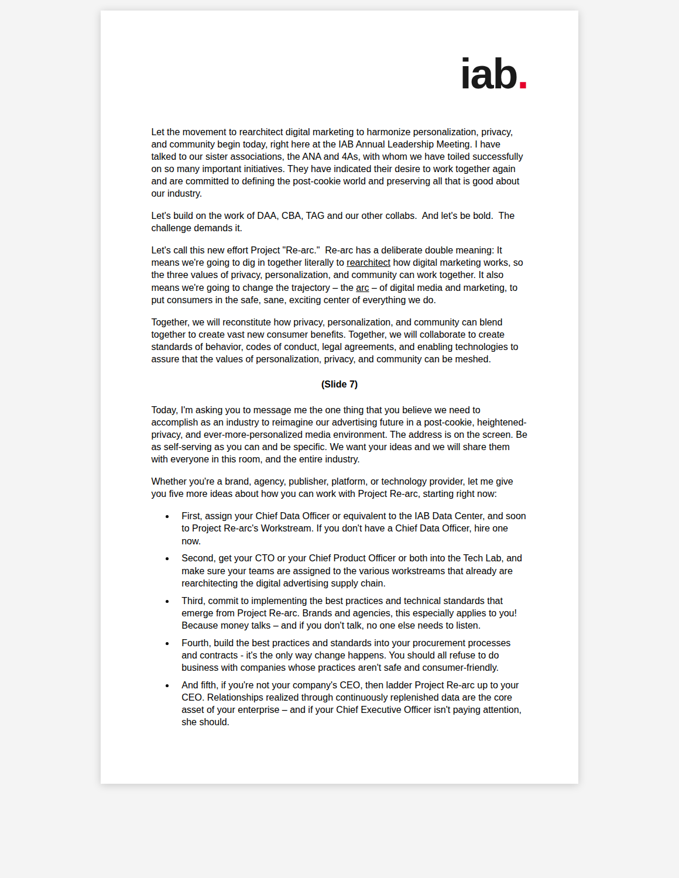iab.
Let the movement to rearchitect digital marketing to harmonize personalization, privacy, and community begin today, right here at the IAB Annual Leadership Meeting. I have talked to our sister associations, the ANA and 4As, with whom we have toiled successfully on so many important initiatives. They have indicated their desire to work together again and are committed to defining the post-cookie world and preserving all that is good about our industry.
Let's build on the work of DAA, CBA, TAG and our other collabs. And let's be bold. The challenge demands it.
Let's call this new effort Project "Re-arc." Re-arc has a deliberate double meaning: It means we're going to dig in together literally to rearchitect how digital marketing works, so the three values of privacy, personalization, and community can work together. It also means we're going to change the trajectory – the arc – of digital media and marketing, to put consumers in the safe, sane, exciting center of everything we do.
Together, we will reconstitute how privacy, personalization, and community can blend together to create vast new consumer benefits. Together, we will collaborate to create standards of behavior, codes of conduct, legal agreements, and enabling technologies to assure that the values of personalization, privacy, and community can be meshed.
(Slide 7)
Today, I'm asking you to message me the one thing that you believe we need to accomplish as an industry to reimagine our advertising future in a post-cookie, heightened-privacy, and ever-more-personalized media environment. The address is on the screen. Be as self-serving as you can and be specific. We want your ideas and we will share them with everyone in this room, and the entire industry.
Whether you're a brand, agency, publisher, platform, or technology provider, let me give you five more ideas about how you can work with Project Re-arc, starting right now:
First, assign your Chief Data Officer or equivalent to the IAB Data Center, and soon to Project Re-arc's Workstream. If you don't have a Chief Data Officer, hire one now.
Second, get your CTO or your Chief Product Officer or both into the Tech Lab, and make sure your teams are assigned to the various workstreams that already are rearchitecting the digital advertising supply chain.
Third, commit to implementing the best practices and technical standards that emerge from Project Re-arc. Brands and agencies, this especially applies to you! Because money talks – and if you don't talk, no one else needs to listen.
Fourth, build the best practices and standards into your procurement processes and contracts - it's the only way change happens. You should all refuse to do business with companies whose practices aren't safe and consumer-friendly.
And fifth, if you're not your company's CEO, then ladder Project Re-arc up to your CEO. Relationships realized through continuously replenished data are the core asset of your enterprise – and if your Chief Executive Officer isn't paying attention, she should.